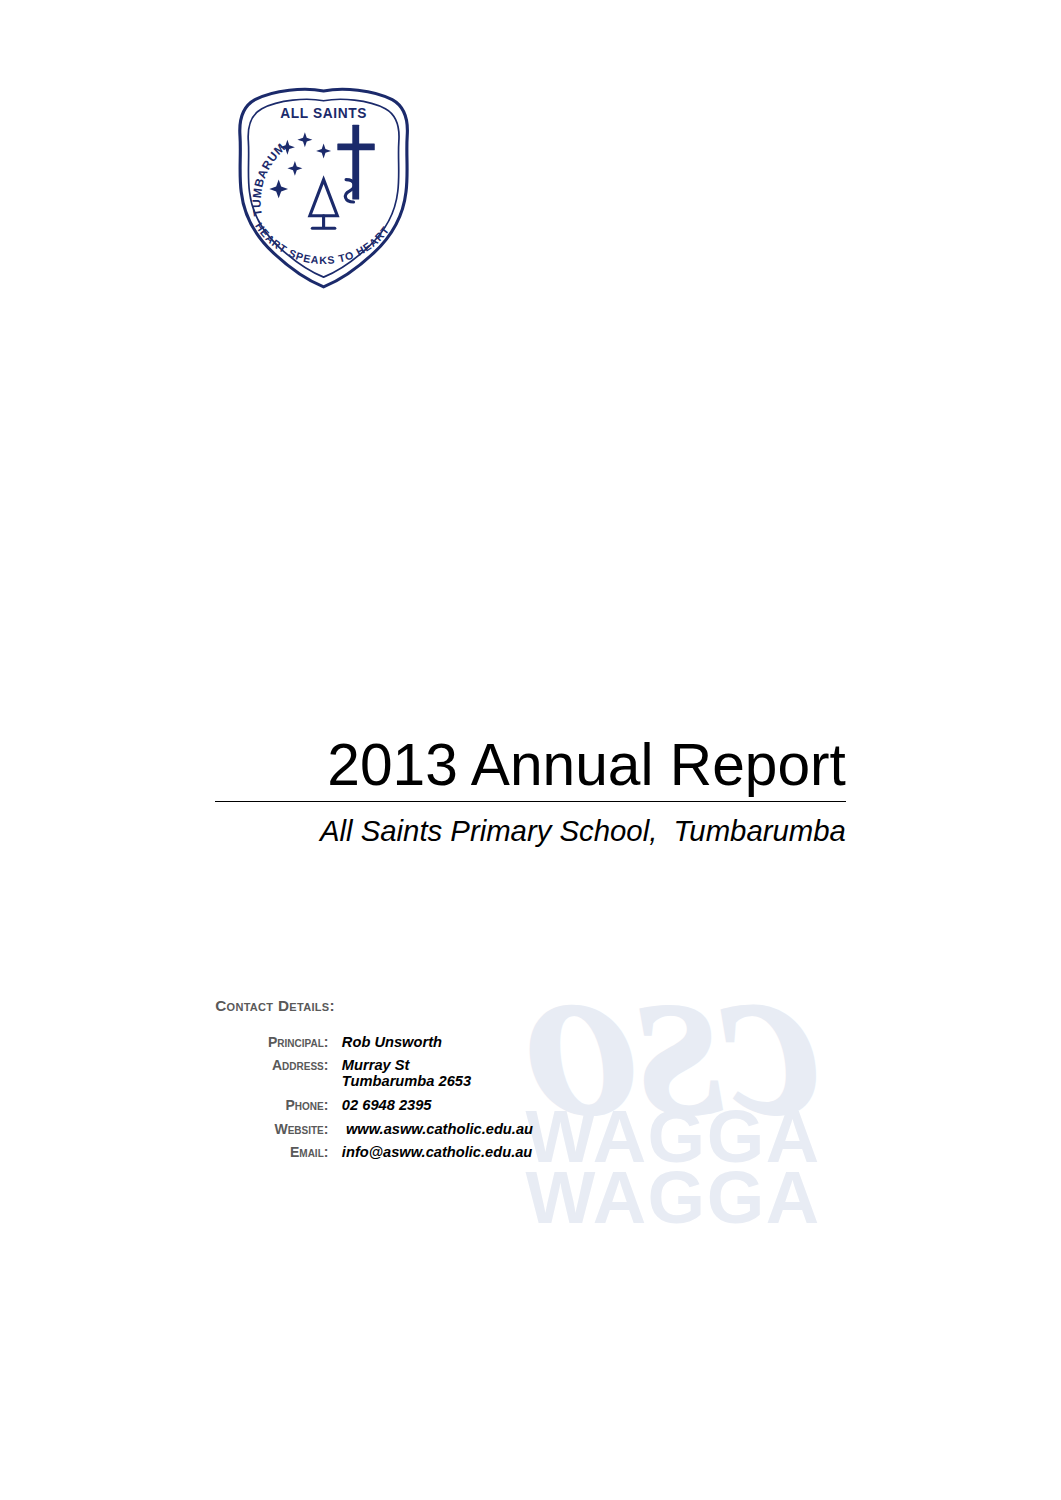cso WAGGA WAGGA
ALL SAINTS TUMBARUMBA HEART SPEAKS TO HEART
2013 Annual Report
All Saints Primary School, Tumbarumba
Contact Details:
| Principal: | Rob Unsworth |
| Address: | Murray St Tumbarumba 2653 |
| Phone: | 02 6948 2395 |
| Website: | www.asww.catholic.edu.au |
| Email: | info@asww.catholic.edu.au |